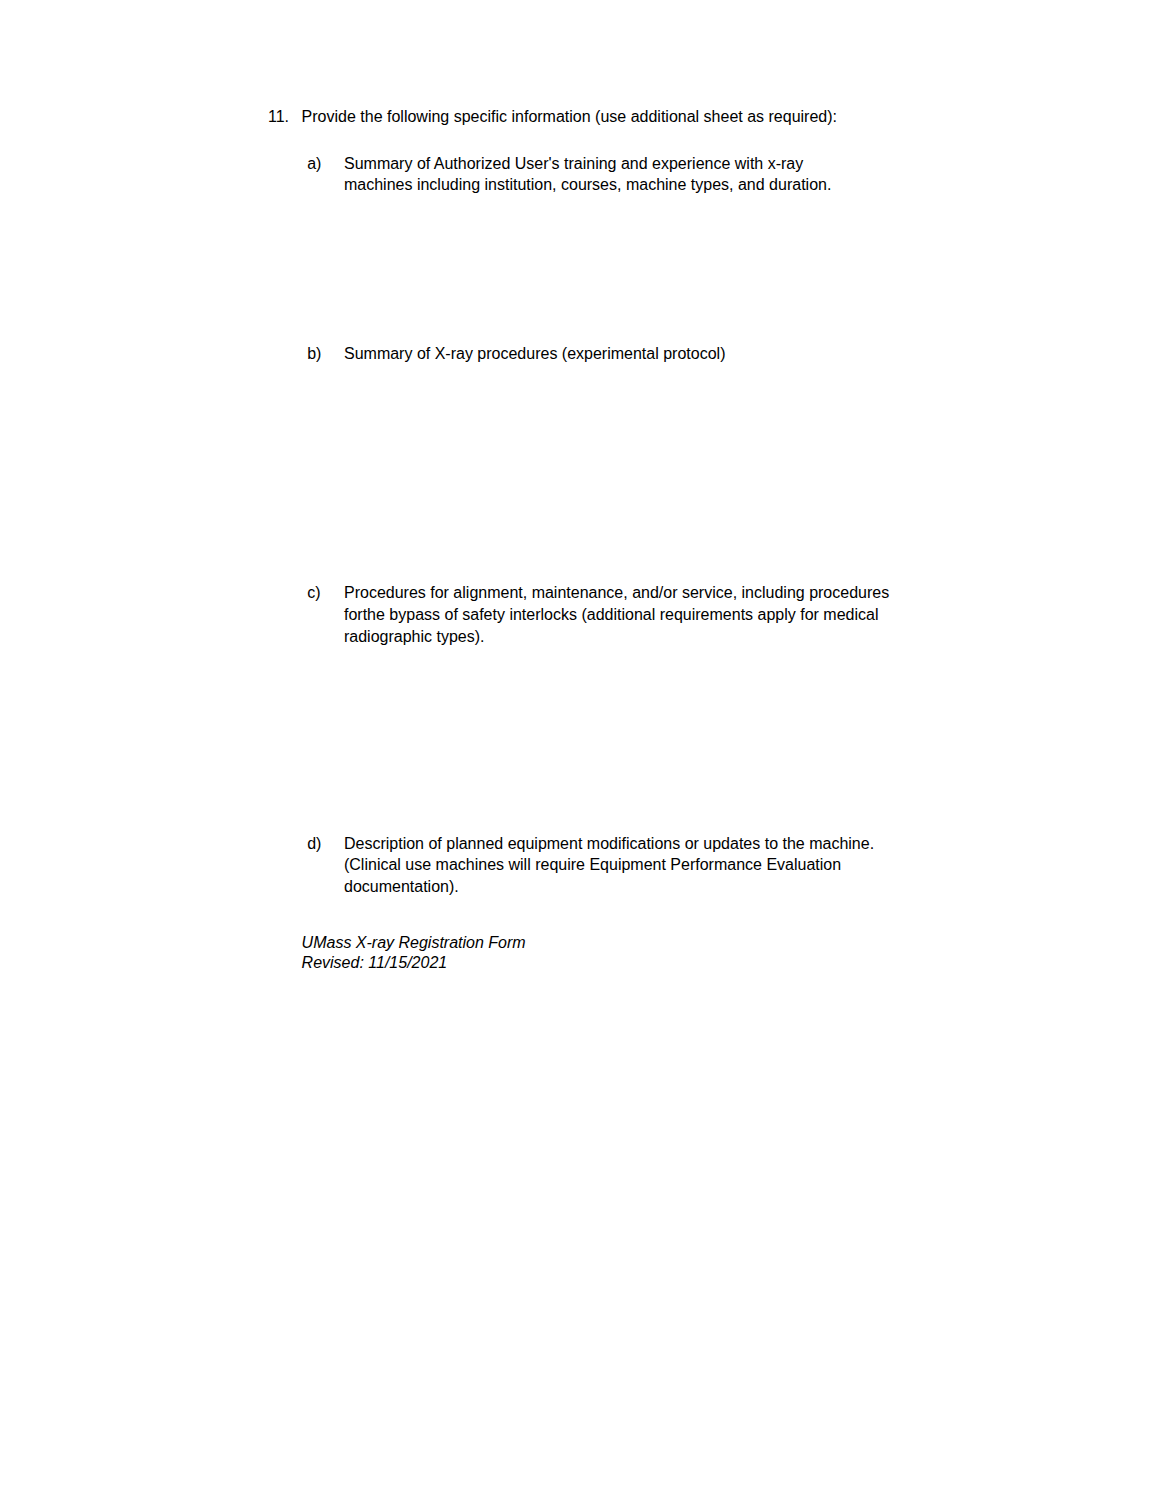11.
Provide the following specific information (use additional sheet as required):
a) Summary of Authorized User's training and experience with x-ray
machines including institution, courses, machine types, and duration.
b) Summary of X-ray procedures (experimental protocol)
c) Procedures for alignment, maintenance, and/or service, including procedures
forthe bypass of safety interlocks (additional requirements apply for medical
radiographic types).
d) Description of planned equipment modifications or updates to the machine.
(Clinical use machines will require Equipment Performance Evaluation documentation).
UMass X-ray Registration Form
Revised: 11/15/2021